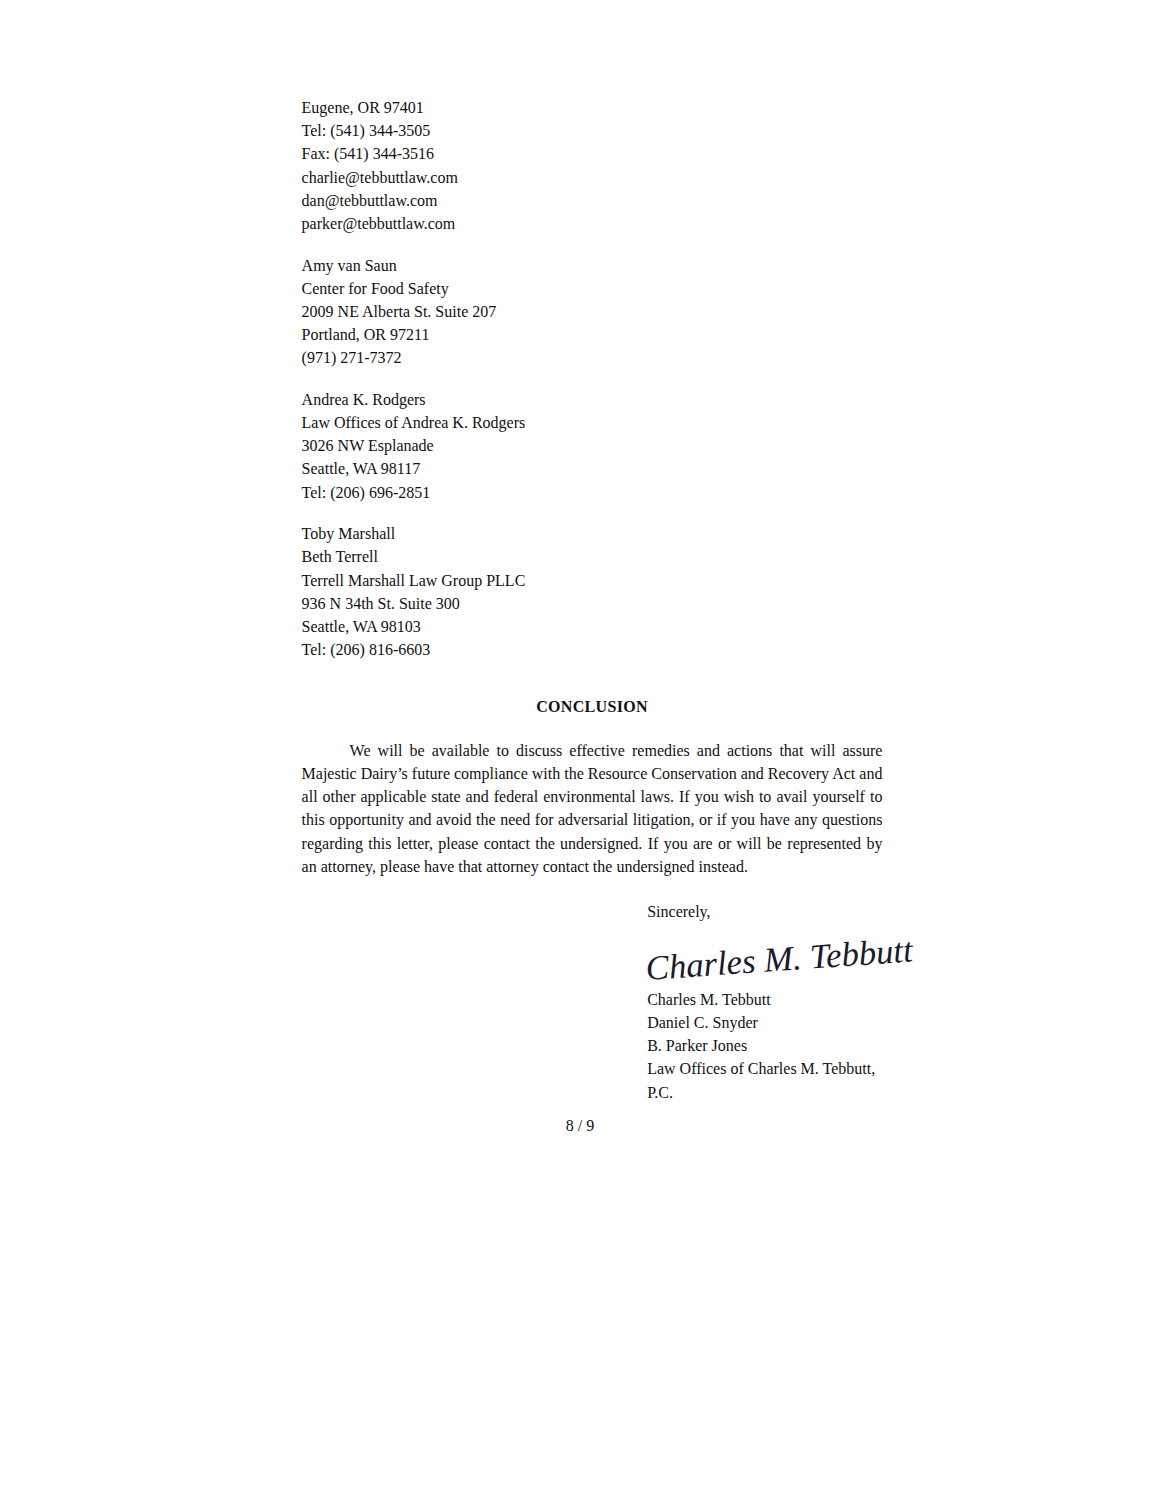Eugene, OR 97401
Tel: (541) 344-3505
Fax: (541) 344-3516
charlie@tebbuttlaw.com
dan@tebbuttlaw.com
parker@tebbuttlaw.com
Amy van Saun
Center for Food Safety
2009 NE Alberta St. Suite 207
Portland, OR 97211
(971) 271-7372
Andrea K. Rodgers
Law Offices of Andrea K. Rodgers
3026 NW Esplanade
Seattle, WA 98117
Tel: (206) 696-2851
Toby Marshall
Beth Terrell
Terrell Marshall Law Group PLLC
936 N 34th St. Suite 300
Seattle, WA 98103
Tel: (206) 816-6603
Conclusion
We will be available to discuss effective remedies and actions that will assure Majestic Dairy’s future compliance with the Resource Conservation and Recovery Act and all other applicable state and federal environmental laws. If you wish to avail yourself to this opportunity and avoid the need for adversarial litigation, or if you have any questions regarding this letter, please contact the undersigned. If you are or will be represented by an attorney, please have that attorney contact the undersigned instead.
Sincerely,
Charles M. Tebbutt
Charles M. Tebbutt
Daniel C. Snyder
B. Parker Jones
Law Offices of Charles M. Tebbutt, P.C.
8 / 9